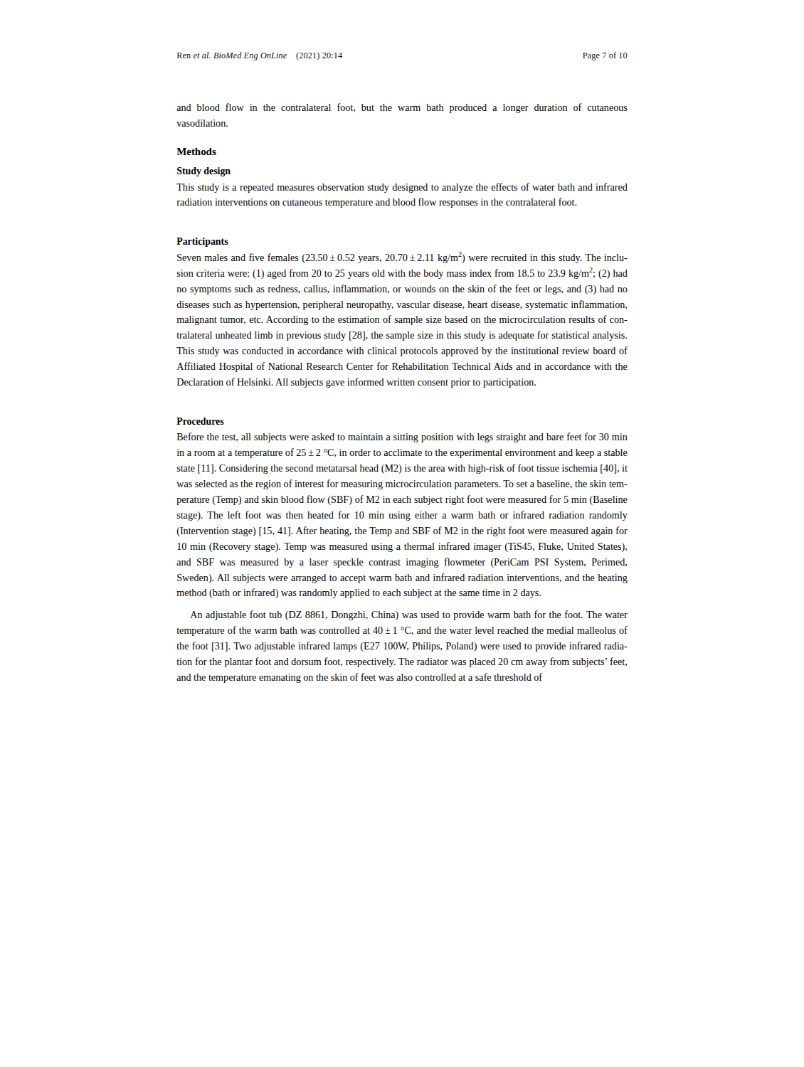Ren et al. BioMed Eng OnLine (2021) 20:14
Page 7 of 10
and blood flow in the contralateral foot, but the warm bath produced a longer duration of cutaneous vasodilation.
Methods
Study design
This study is a repeated measures observation study designed to analyze the effects of water bath and infrared radiation interventions on cutaneous temperature and blood flow responses in the contralateral foot.
Participants
Seven males and five females (23.50 ± 0.52 years, 20.70 ± 2.11 kg/m2) were recruited in this study. The inclusion criteria were: (1) aged from 20 to 25 years old with the body mass index from 18.5 to 23.9 kg/m2; (2) had no symptoms such as redness, callus, inflammation, or wounds on the skin of the feet or legs, and (3) had no diseases such as hypertension, peripheral neuropathy, vascular disease, heart disease, systematic inflammation, malignant tumor, etc. According to the estimation of sample size based on the microcirculation results of contralateral unheated limb in previous study [28], the sample size in this study is adequate for statistical analysis. This study was conducted in accordance with clinical protocols approved by the institutional review board of Affiliated Hospital of National Research Center for Rehabilitation Technical Aids and in accordance with the Declaration of Helsinki. All subjects gave informed written consent prior to participation.
Procedures
Before the test, all subjects were asked to maintain a sitting position with legs straight and bare feet for 30 min in a room at a temperature of 25 ± 2 °C, in order to acclimate to the experimental environment and keep a stable state [11]. Considering the second metatarsal head (M2) is the area with high-risk of foot tissue ischemia [40], it was selected as the region of interest for measuring microcirculation parameters. To set a baseline, the skin temperature (Temp) and skin blood flow (SBF) of M2 in each subject right foot were measured for 5 min (Baseline stage). The left foot was then heated for 10 min using either a warm bath or infrared radiation randomly (Intervention stage) [15, 41]. After heating, the Temp and SBF of M2 in the right foot were measured again for 10 min (Recovery stage). Temp was measured using a thermal infrared imager (TiS45, Fluke, United States), and SBF was measured by a laser speckle contrast imaging flowmeter (PeriCam PSI System, Perimed, Sweden). All subjects were arranged to accept warm bath and infrared radiation interventions, and the heating method (bath or infrared) was randomly applied to each subject at the same time in 2 days.
An adjustable foot tub (DZ 8861, Dongzhi, China) was used to provide warm bath for the foot. The water temperature of the warm bath was controlled at 40 ± 1 °C, and the water level reached the medial malleolus of the foot [31]. Two adjustable infrared lamps (E27 100W, Philips, Poland) were used to provide infrared radiation for the plantar foot and dorsum foot, respectively. The radiator was placed 20 cm away from subjects’ feet, and the temperature emanating on the skin of feet was also controlled at a safe threshold of